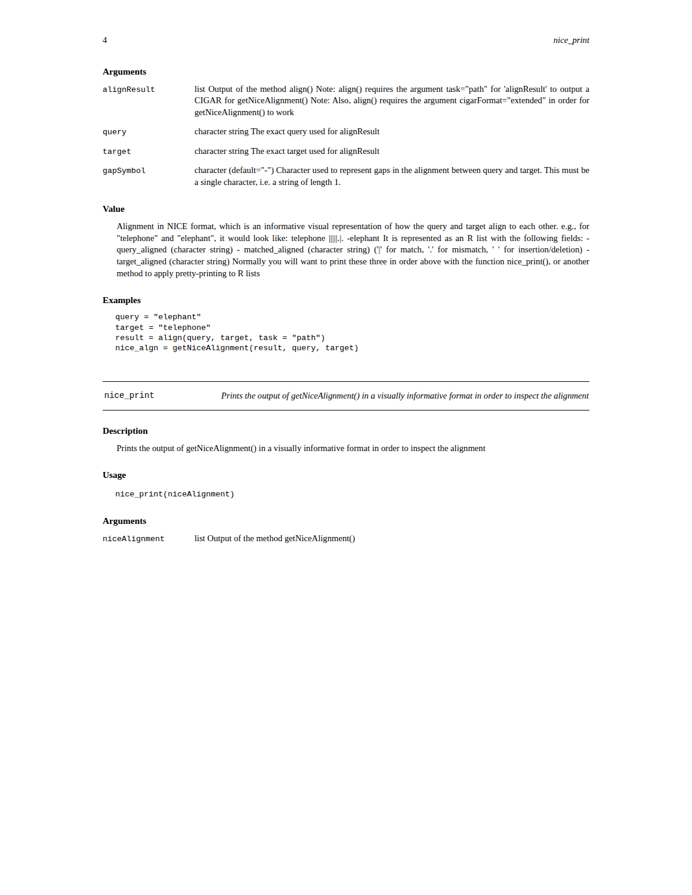4 nice_print
Arguments
alignResult
list Output of the method align() Note: align() requires the argument task="path" for 'alignResult' to output a CIGAR for getNiceAlignment() Note: Also, align() requires the argument cigarFormat="extended" in order for getNiceAlignment() to work
query
character string The exact query used for alignResult
target
character string The exact target used for alignResult
gapSymbol
character (default="-") Character used to represent gaps in the alignment between query and target. This must be a single character, i.e. a string of length 1.
Value
Alignment in NICE format, which is an informative visual representation of how the query and target align to each other. e.g., for "telephone" and "elephant", it would look like: telephone |||||.|. -elephant It is represented as an R list with the following fields: - query_aligned (character string) - matched_aligned (character string) ('|' for match, '.' for mismatch, ' ' for insertion/deletion) - target_aligned (character string) Normally you will want to print these three in order above with the function nice_print(), or another method to apply pretty-printing to R lists
Examples
query = "elephant"
target = "telephone"
result = align(query, target, task = "path")
nice_algn = getNiceAlignment(result, query, target)
nice_print
Prints the output of getNiceAlignment() in a visually informative format in order to inspect the alignment
Description
Prints the output of getNiceAlignment() in a visually informative format in order to inspect the alignment
Usage
nice_print(niceAlignment)
Arguments
niceAlignment
list Output of the method getNiceAlignment()